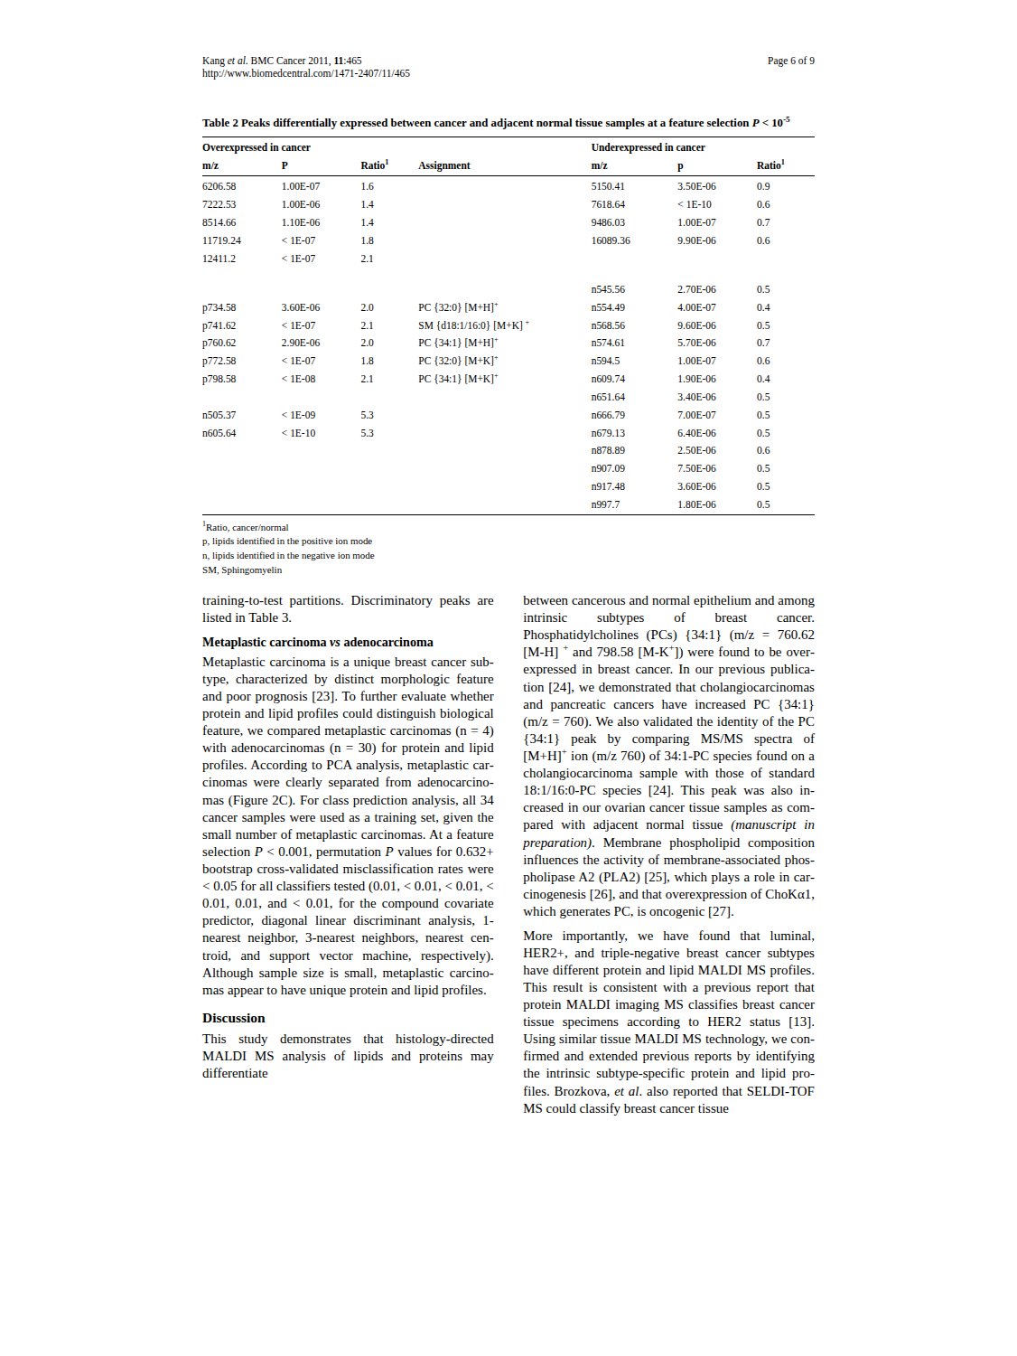Kang et al. BMC Cancer 2011, 11:465
http://www.biomedcentral.com/1471-2407/11/465
Page 6 of 9
Table 2 Peaks differentially expressed between cancer and adjacent normal tissue samples at a feature selection P < 10-5
| Overexpressed in cancer | | Underexpressed in cancer |
| --- | --- | --- |
| m/z | P | Ratio 1 | Assignment | | m/z | p | Ratio 1 |
| 6206.58 | 1.00E-07 | 1.6 | | | 5150.41 | 3.50E-06 | 0.9 |
| 7222.53 | 1.00E-06 | 1.4 | | | 7618.64 | < 1E-10 | 0.6 |
| 8514.66 | 1.10E-06 | 1.4 | | | 9486.03 | 1.00E-07 | 0.7 |
| 11719.24 | < 1E-07 | 1.8 | | | 16089.36 | 9.90E-06 | 0.6 |
| 12411.2 | < 1E-07 | 2.1 | | | | | |
| | | | | | n545.56 | 2.70E-06 | 0.5 |
| p734.58 | 3.60E-06 | 2.0 | PC {32:0} [M+H] + | | n554.49 | 4.00E-07 | 0.4 |
| p741.62 | < 1E-07 | 2.1 | SM {d18:1/16:0} [M+K] + | | n568.56 | 9.60E-06 | 0.5 |
| p760.62 | 2.90E-06 | 2.0 | PC {34:1} [M+H] + | | n574.61 | 5.70E-06 | 0.7 |
| p772.58 | < 1E-07 | 1.8 | PC {32:0} [M+K] + | | n594.5 | 1.00E-07 | 0.6 |
| p798.58 | < 1E-08 | 2.1 | PC {34:1} [M+K] + | | n609.74 | 1.90E-06 | 0.4 |
| | | | | | n651.64 | 3.40E-06 | 0.5 |
| n505.37 | < 1E-09 | 5.3 | | | n666.79 | 7.00E-07 | 0.5 |
| n605.64 | < 1E-10 | 5.3 | | | n679.13 | 6.40E-06 | 0.5 |
| | | | | | n878.89 | 2.50E-06 | 0.6 |
| | | | | | n907.09 | 7.50E-06 | 0.5 |
| | | | | | n917.48 | 3.60E-06 | 0.5 |
| | | | | | n997.7 | 1.80E-06 | 0.5 |
1Ratio, cancer/normal
p, lipids identified in the positive ion mode
n, lipids identified in the negative ion mode
SM, Sphingomyelin
training-to-test partitions. Discriminatory peaks are listed in Table 3.
Metaplastic carcinoma vs adenocarcinoma
Metaplastic carcinoma is a unique breast cancer subtype, characterized by distinct morphologic feature and poor prognosis [23]. To further evaluate whether protein and lipid profiles could distinguish biological feature, we compared metaplastic carcinomas (n = 4) with adenocarcinomas (n = 30) for protein and lipid profiles. According to PCA analysis, metaplastic carcinomas were clearly separated from adenocarcinomas (Figure 2C). For class prediction analysis, all 34 cancer samples were used as a training set, given the small number of metaplastic carcinomas. At a feature selection P < 0.001, permutation P values for 0.632+ bootstrap cross-validated misclassification rates were < 0.05 for all classifiers tested (0.01, < 0.01, < 0.01, < 0.01, 0.01, and < 0.01, for the compound covariate predictor, diagonal linear discriminant analysis, 1-nearest neighbor, 3-nearest neighbors, nearest centroid, and support vector machine, respectively). Although sample size is small, metaplastic carcinomas appear to have unique protein and lipid profiles.
Discussion
This study demonstrates that histology-directed MALDI MS analysis of lipids and proteins may differentiate
between cancerous and normal epithelium and among intrinsic subtypes of breast cancer. Phosphatidylcholines (PCs) {34:1} (m/z = 760.62 [M-H] + and 798.58 [M-K+]) were found to be overexpressed in breast cancer. In our previous publication [24], we demonstrated that cholangiocarcinomas and pancreatic cancers have increased PC {34:1} (m/z = 760). We also validated the identity of the PC {34:1} peak by comparing MS/MS spectra of [M+H]+ ion (m/z 760) of 34:1-PC species found on a cholangiocarcinoma sample with those of standard 18:1/16:0-PC species [24]. This peak was also increased in our ovarian cancer tissue samples as compared with adjacent normal tissue (manuscript in preparation). Membrane phospholipid composition influences the activity of membrane-associated phospholipase A2 (PLA2) [25], which plays a role in carcinogenesis [26], and that overexpression of ChoKα1, which generates PC, is oncogenic [27].
More importantly, we have found that luminal, HER2+, and triple-negative breast cancer subtypes have different protein and lipid MALDI MS profiles. This result is consistent with a previous report that protein MALDI imaging MS classifies breast cancer tissue specimens according to HER2 status [13]. Using similar tissue MALDI MS technology, we confirmed and extended previous reports by identifying the intrinsic subtype-specific protein and lipid profiles. Brozkova, et al. also reported that SELDI-TOF MS could classify breast cancer tissue